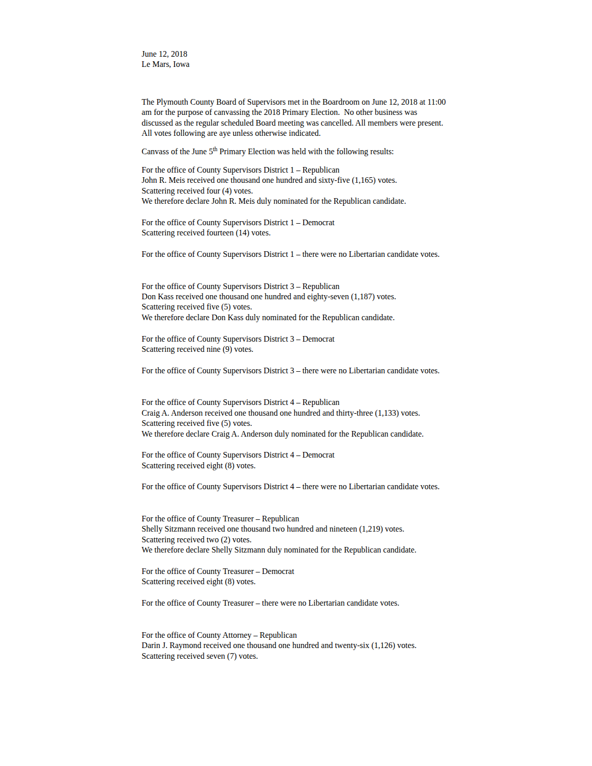June 12, 2018
Le Mars, Iowa
The Plymouth County Board of Supervisors met in the Boardroom on June 12, 2018 at 11:00 am for the purpose of canvassing the 2018 Primary Election. No other business was discussed as the regular scheduled Board meeting was cancelled. All members were present. All votes following are aye unless otherwise indicated.
Canvass of the June 5th Primary Election was held with the following results:
For the office of County Supervisors District 1 – Republican
John R. Meis received one thousand one hundred and sixty-five (1,165) votes.
Scattering received four (4) votes.
We therefore declare John R. Meis duly nominated for the Republican candidate.
For the office of County Supervisors District 1 – Democrat
Scattering received fourteen (14) votes.
For the office of County Supervisors District 1 – there were no Libertarian candidate votes.
For the office of County Supervisors District 3 – Republican
Don Kass received one thousand one hundred and eighty-seven (1,187) votes.
Scattering received five (5) votes.
We therefore declare Don Kass duly nominated for the Republican candidate.
For the office of County Supervisors District 3 – Democrat
Scattering received nine (9) votes.
For the office of County Supervisors District 3 – there were no Libertarian candidate votes.
For the office of County Supervisors District 4 – Republican
Craig A. Anderson received one thousand one hundred and thirty-three (1,133) votes.
Scattering received five (5) votes.
We therefore declare Craig A. Anderson duly nominated for the Republican candidate.
For the office of County Supervisors District 4 – Democrat
Scattering received eight (8) votes.
For the office of County Supervisors District 4 – there were no Libertarian candidate votes.
For the office of County Treasurer – Republican
Shelly Sitzmann received one thousand two hundred and nineteen (1,219) votes.
Scattering received two (2) votes.
We therefore declare Shelly Sitzmann duly nominated for the Republican candidate.
For the office of County Treasurer – Democrat
Scattering received eight (8) votes.
For the office of County Treasurer – there were no Libertarian candidate votes.
For the office of County Attorney – Republican
Darin J. Raymond received one thousand one hundred and twenty-six (1,126) votes.
Scattering received seven (7) votes.